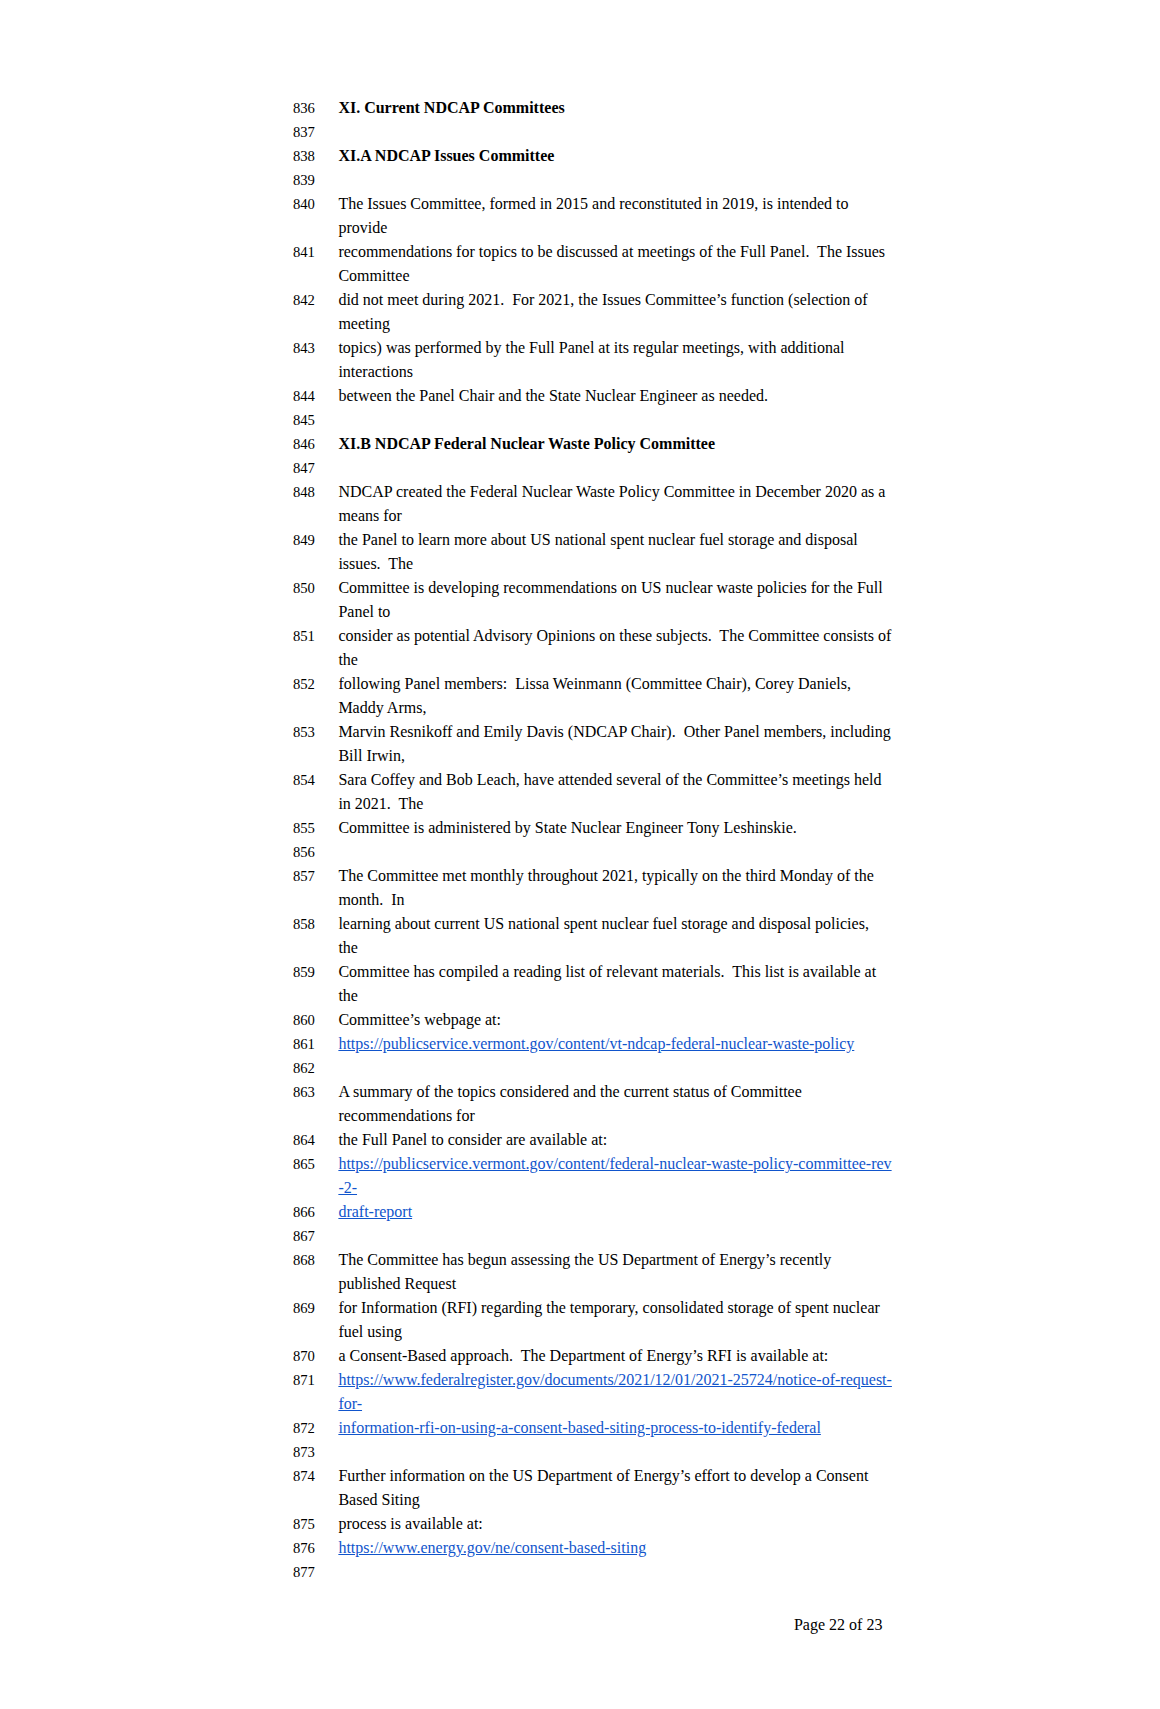836
XI. Current NDCAP Committees
837
838
XI.A NDCAP Issues Committee
839
840 The Issues Committee, formed in 2015 and reconstituted in 2019, is intended to provide
841 recommendations for topics to be discussed at meetings of the Full Panel. The Issues Committee
842 did not meet during 2021. For 2021, the Issues Committee’s function (selection of meeting
843 topics) was performed by the Full Panel at its regular meetings, with additional interactions
844 between the Panel Chair and the State Nuclear Engineer as needed.
845
846
XI.B NDCAP Federal Nuclear Waste Policy Committee
847
848 NDCAP created the Federal Nuclear Waste Policy Committee in December 2020 as a means for
849 the Panel to learn more about US national spent nuclear fuel storage and disposal issues. The
850 Committee is developing recommendations on US nuclear waste policies for the Full Panel to
851 consider as potential Advisory Opinions on these subjects. The Committee consists of the
852 following Panel members: Lissa Weinmann (Committee Chair), Corey Daniels, Maddy Arms,
853 Marvin Resnikoff and Emily Davis (NDCAP Chair). Other Panel members, including Bill Irwin,
854 Sara Coffey and Bob Leach, have attended several of the Committee’s meetings held in 2021. The
855 Committee is administered by State Nuclear Engineer Tony Leshinskie.
856
857 The Committee met monthly throughout 2021, typically on the third Monday of the month. In
858 learning about current US national spent nuclear fuel storage and disposal policies, the
859 Committee has compiled a reading list of relevant materials. This list is available at the
860 Committee’s webpage at:
861 https://publicservice.vermont.gov/content/vt-ndcap-federal-nuclear-waste-policy
862
863 A summary of the topics considered and the current status of Committee recommendations for
864 the Full Panel to consider are available at:
865 https://publicservice.vermont.gov/content/federal-nuclear-waste-policy-committee-rev-2-
866 draft-report
867
868 The Committee has begun assessing the US Department of Energy’s recently published Request
869 for Information (RFI) regarding the temporary, consolidated storage of spent nuclear fuel using
870 a Consent-Based approach. The Department of Energy’s RFI is available at:
871 https://www.federalregister.gov/documents/2021/12/01/2021-25724/notice-of-request-for-
872 information-rfi-on-using-a-consent-based-siting-process-to-identify-federal
873
874 Further information on the US Department of Energy’s effort to develop a Consent Based Siting
875 process is available at:
876 https://www.energy.gov/ne/consent-based-siting
877
Page 22 of 23